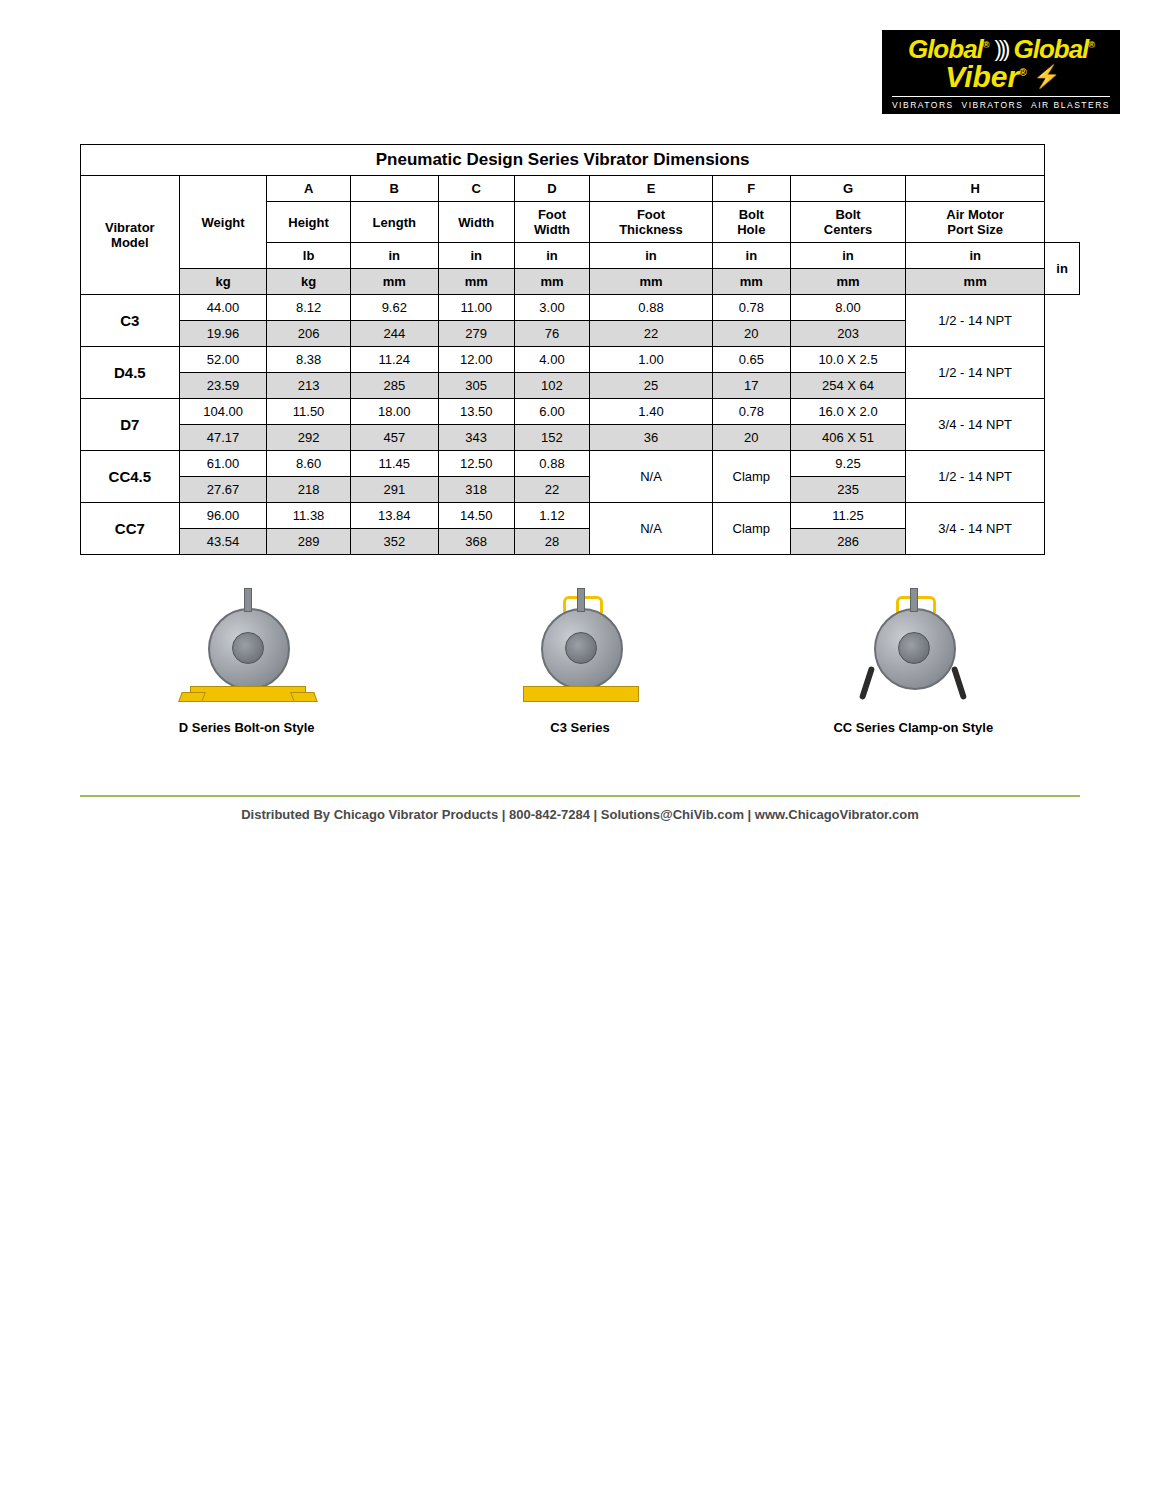Global® ))) Global®
Viber® ⚡
VIBRATORS VIBRATORS AIR BLASTERS
| Pneumatic Design Series Vibrator Dimensions |
| --- |
| Vibrator Model | Weight | A | B | C | D | E | F | G | H |
| Height | Length | Width | Foot Width | Foot Thickness | Bolt Hole | Bolt Centers | Air Motor Port Size |
| lb | in | in | in | in | in | in | in | in |
| kg | kg | mm | mm | mm | mm | mm | mm | mm |
| C3 | 44.00 | 8.12 | 9.62 | 11.00 | 3.00 | 0.88 | 0.78 | 8.00 | 1/2 - 14 NPT |
| 19.96 | 206 | 244 | 279 | 76 | 22 | 20 | 203 |
| D4.5 | 52.00 | 8.38 | 11.24 | 12.00 | 4.00 | 1.00 | 0.65 | 10.0 X 2.5 | 1/2 - 14 NPT |
| 23.59 | 213 | 285 | 305 | 102 | 25 | 17 | 254 X 64 |
| D7 | 104.00 | 11.50 | 18.00 | 13.50 | 6.00 | 1.40 | 0.78 | 16.0 X 2.0 | 3/4 - 14 NPT |
| 47.17 | 292 | 457 | 343 | 152 | 36 | 20 | 406 X 51 |
| CC4.5 | 61.00 | 8.60 | 11.45 | 12.50 | 0.88 | N/A | Clamp | 9.25 | 1/2 - 14 NPT |
| 27.67 | 218 | 291 | 318 | 22 | 235 |
| CC7 | 96.00 | 11.38 | 13.84 | 14.50 | 1.12 | N/A | Clamp | 11.25 | 3/4 - 14 NPT |
| 43.54 | 289 | 352 | 368 | 28 | 286 |
D Series Bolt-on Style
C3 Series
CC Series Clamp-on Style
Distributed By Chicago Vibrator Products | 800-842-7284 | Solutions@ChiVib.com | www.ChicagoVibrator.com